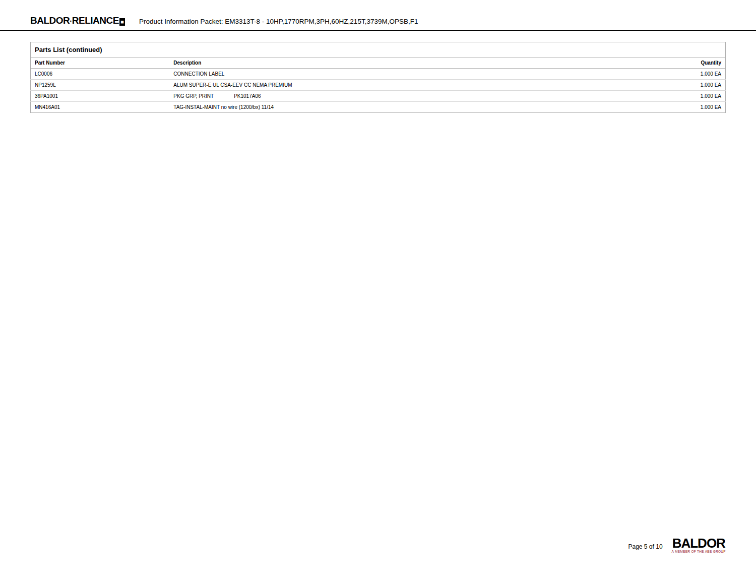BALDOR·RELIANCE■
Product Information Packet: EM3313T-8 - 10HP,1770RPM,3PH,60HZ,215T,3739M,OPSB,F1
Parts List (continued)
| Part Number | Description | Quantity |
| --- | --- | --- |
| LC0006 | CONNECTION LABEL | 1.000 EA |
| NP1259L | ALUM SUPER-E UL CSA-EEV CC NEMA PREMIUM | 1.000 EA |
| 36PA1001 | PKG GRP, PRINT PK1017A06 | 1.000 EA |
| MN416A01 | TAG-INSTAL-MAINT no wire (1200/bx) 11/14 | 1.000 EA |
Page 5 of 10
BALDOR
A MEMBER OF THE ABB GROUP